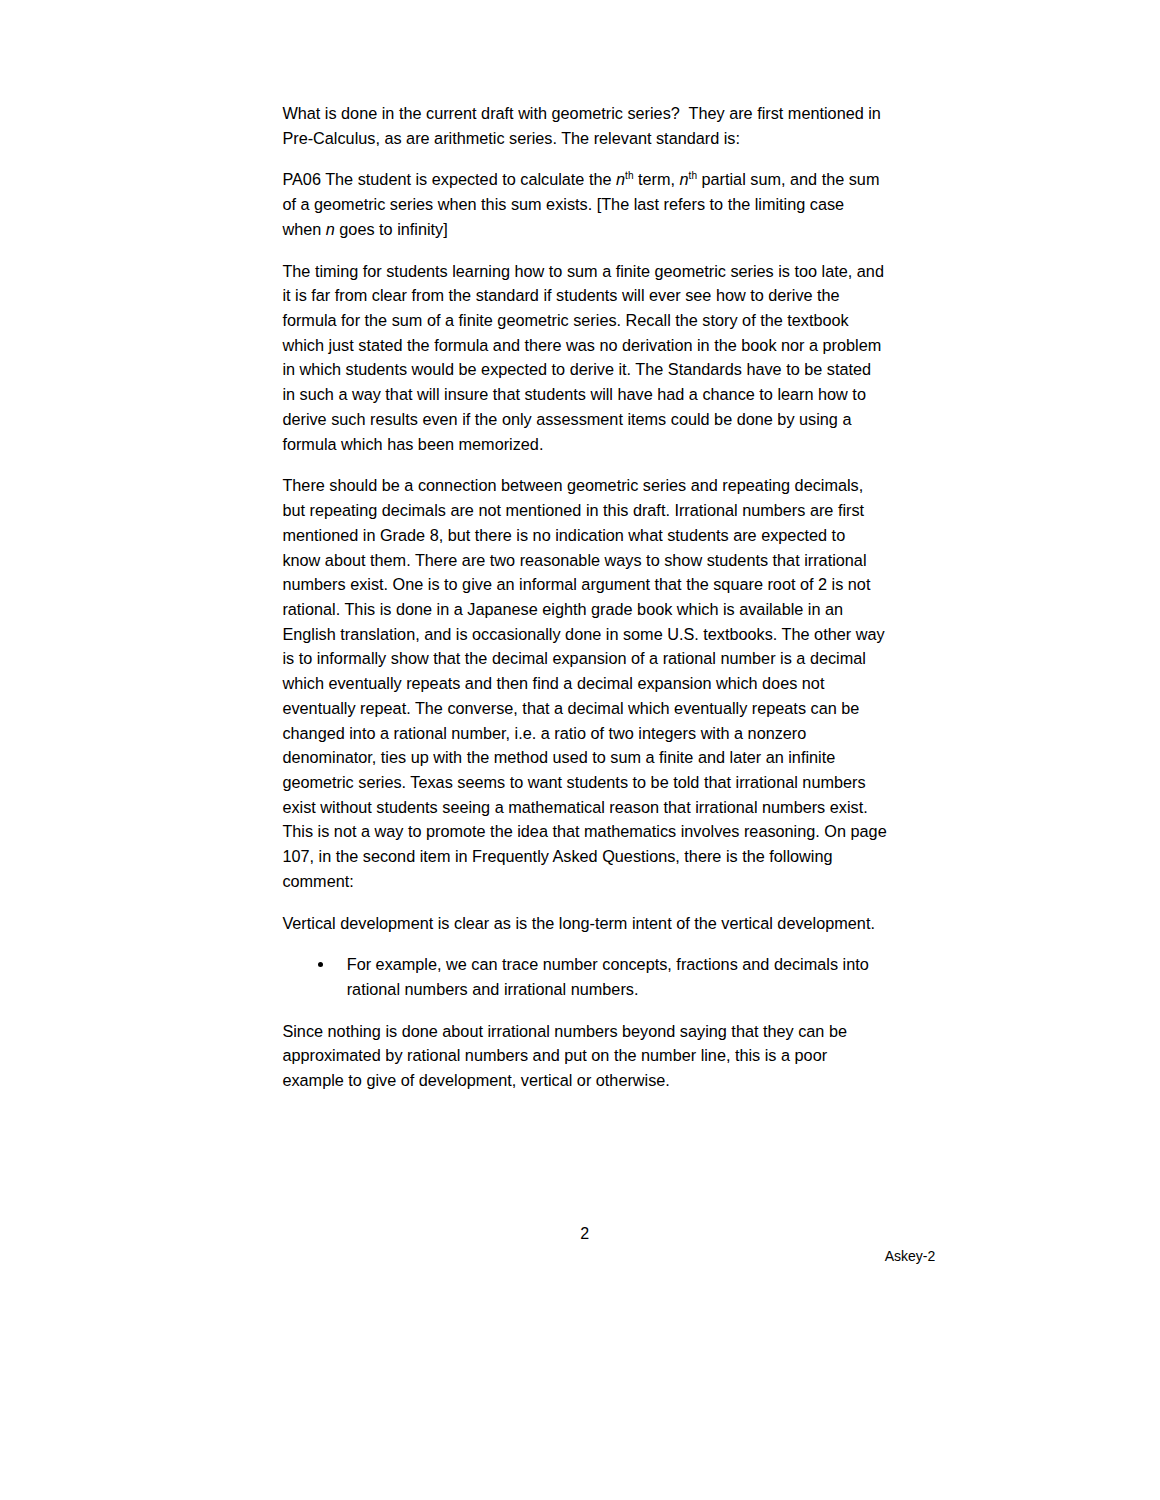What is done in the current draft with geometric series? They are first mentioned in Pre-Calculus, as are arithmetic series. The relevant standard is:
PA06 The student is expected to calculate the nth term, nth partial sum, and the sum of a geometric series when this sum exists. [The last refers to the limiting case when n goes to infinity]
The timing for students learning how to sum a finite geometric series is too late, and it is far from clear from the standard if students will ever see how to derive the formula for the sum of a finite geometric series. Recall the story of the textbook which just stated the formula and there was no derivation in the book nor a problem in which students would be expected to derive it. The Standards have to be stated in such a way that will insure that students will have had a chance to learn how to derive such results even if the only assessment items could be done by using a formula which has been memorized.
There should be a connection between geometric series and repeating decimals, but repeating decimals are not mentioned in this draft. Irrational numbers are first mentioned in Grade 8, but there is no indication what students are expected to know about them. There are two reasonable ways to show students that irrational numbers exist. One is to give an informal argument that the square root of 2 is not rational. This is done in a Japanese eighth grade book which is available in an English translation, and is occasionally done in some U.S. textbooks. The other way is to informally show that the decimal expansion of a rational number is a decimal which eventually repeats and then find a decimal expansion which does not eventually repeat. The converse, that a decimal which eventually repeats can be changed into a rational number, i.e. a ratio of two integers with a nonzero denominator, ties up with the method used to sum a finite and later an infinite geometric series. Texas seems to want students to be told that irrational numbers exist without students seeing a mathematical reason that irrational numbers exist. This is not a way to promote the idea that mathematics involves reasoning. On page 107, in the second item in Frequently Asked Questions, there is the following comment:
Vertical development is clear as is the long-term intent of the vertical development.
For example, we can trace number concepts, fractions and decimals into rational numbers and irrational numbers.
Since nothing is done about irrational numbers beyond saying that they can be approximated by rational numbers and put on the number line, this is a poor example to give of development, vertical or otherwise.
2
Askey-2